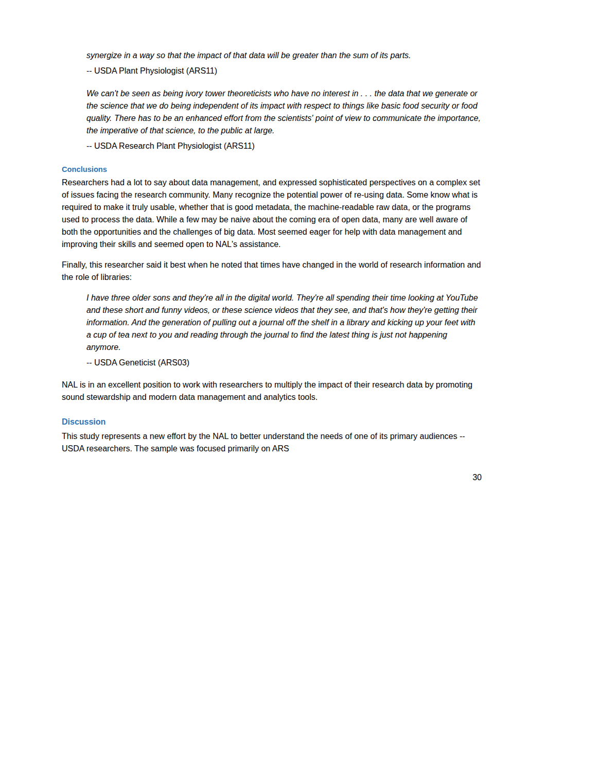synergize in a way so that the impact of that data will be greater than the sum of its parts.
-- USDA Plant Physiologist (ARS11)
We can't be seen as being ivory tower theoreticists who have no interest in . . . the data that we generate or the science that we do being independent of its impact with respect to things like basic food security or food quality. There has to be an enhanced effort from the scientists' point of view to communicate the importance, the imperative of that science, to the public at large.
-- USDA Research Plant Physiologist (ARS11)
Conclusions
Researchers had a lot to say about data management, and expressed sophisticated perspectives on a complex set of issues facing the research community. Many recognize the potential power of re-using data. Some know what is required to make it truly usable, whether that is good metadata, the machine-readable raw data, or the programs used to process the data. While a few may be naive about the coming era of open data, many are well aware of both the opportunities and the challenges of big data. Most seemed eager for help with data management and improving their skills and seemed open to NAL's assistance.
Finally, this researcher said it best when he noted that times have changed in the world of research information and the role of libraries:
I have three older sons and they're all in the digital world. They're all spending their time looking at YouTube and these short and funny videos, or these science videos that they see, and that's how they're getting their information. And the generation of pulling out a journal off the shelf in a library and kicking up your feet with a cup of tea next to you and reading through the journal to find the latest thing is just not happening anymore.
-- USDA Geneticist (ARS03)
NAL is in an excellent position to work with researchers to multiply the impact of their research data by promoting sound stewardship and modern data management and analytics tools.
Discussion
This study represents a new effort by the NAL to better understand the needs of one of its primary audiences -- USDA researchers. The sample was focused primarily on ARS
30